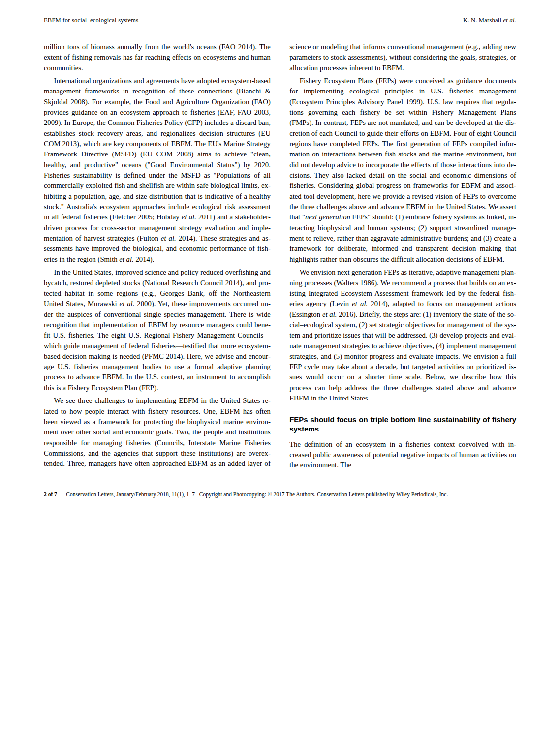EBFM for social–ecological systems
K. N. Marshall et al.
million tons of biomass annually from the world's oceans (FAO 2014). The extent of fishing removals has far reaching effects on ecosystems and human communities.
International organizations and agreements have adopted ecosystem-based management frameworks in recognition of these connections (Bianchi & Skjoldal 2008). For example, the Food and Agriculture Organization (FAO) provides guidance on an ecosystem approach to fisheries (EAF, FAO 2003, 2009). In Europe, the Common Fisheries Policy (CFP) includes a discard ban, establishes stock recovery areas, and regionalizes decision structures (EU COM 2013), which are key components of EBFM. The EU's Marine Strategy Framework Directive (MSFD) (EU COM 2008) aims to achieve "clean, healthy, and productive" oceans ("Good Environmental Status") by 2020. Fisheries sustainability is defined under the MSFD as "Populations of all commercially exploited fish and shellfish are within safe biological limits, exhibiting a population, age, and size distribution that is indicative of a healthy stock." Australia's ecosystem approaches include ecological risk assessment in all federal fisheries (Fletcher 2005; Hobday et al. 2011) and a stakeholder-driven process for cross-sector management strategy evaluation and implementation of harvest strategies (Fulton et al. 2014). These strategies and assessments have improved the biological, and economic performance of fisheries in the region (Smith et al. 2014).
In the United States, improved science and policy reduced overfishing and bycatch, restored depleted stocks (National Research Council 2014), and protected habitat in some regions (e.g., Georges Bank, off the Northeastern United States, Murawski et al. 2000). Yet, these improvements occurred under the auspices of conventional single species management. There is wide recognition that implementation of EBFM by resource managers could benefit U.S. fisheries. The eight U.S. Regional Fishery Management Councils—which guide management of federal fisheries—testified that more ecosystem-based decision making is needed (PFMC 2014). Here, we advise and encourage U.S. fisheries management bodies to use a formal adaptive planning process to advance EBFM. In the U.S. context, an instrument to accomplish this is a Fishery Ecosystem Plan (FEP).
We see three challenges to implementing EBFM in the United States related to how people interact with fishery resources. One, EBFM has often been viewed as a framework for protecting the biophysical marine environment over other social and economic goals. Two, the people and institutions responsible for managing fisheries (Councils, Interstate Marine Fisheries Commissions, and the agencies that support these institutions) are overextended. Three, managers have often approached EBFM as an added layer of science or modeling that informs conventional management (e.g., adding new parameters to stock assessments), without considering the goals, strategies, or allocation processes inherent to EBFM.
Fishery Ecosystem Plans (FEPs) were conceived as guidance documents for implementing ecological principles in U.S. fisheries management (Ecosystem Principles Advisory Panel 1999). U.S. law requires that regulations governing each fishery be set within Fishery Management Plans (FMPs). In contrast, FEPs are not mandated, and can be developed at the discretion of each Council to guide their efforts on EBFM. Four of eight Council regions have completed FEPs. The first generation of FEPs compiled information on interactions between fish stocks and the marine environment, but did not develop advice to incorporate the effects of those interactions into decisions. They also lacked detail on the social and economic dimensions of fisheries. Considering global progress on frameworks for EBFM and associated tool development, here we provide a revised vision of FEPs to overcome the three challenges above and advance EBFM in the United States. We assert that "next generation FEPs" should: (1) embrace fishery systems as linked, interacting biophysical and human systems; (2) support streamlined management to relieve, rather than aggravate administrative burdens; and (3) create a framework for deliberate, informed and transparent decision making that highlights rather than obscures the difficult allocation decisions of EBFM.
We envision next generation FEPs as iterative, adaptive management planning processes (Walters 1986). We recommend a process that builds on an existing Integrated Ecosystem Assessment framework led by the federal fisheries agency (Levin et al. 2014), adapted to focus on management actions (Essington et al. 2016). Briefly, the steps are: (1) inventory the state of the social–ecological system, (2) set strategic objectives for management of the system and prioritize issues that will be addressed, (3) develop projects and evaluate management strategies to achieve objectives, (4) implement management strategies, and (5) monitor progress and evaluate impacts. We envision a full FEP cycle may take about a decade, but targeted activities on prioritized issues would occur on a shorter time scale. Below, we describe how this process can help address the three challenges stated above and advance EBFM in the United States.
FEPs should focus on triple bottom line sustainability of fishery systems
The definition of an ecosystem in a fisheries context coevolved with increased public awareness of potential negative impacts of human activities on the environment. The
2 of 7 Conservation Letters, January/February 2018, 11(1), 1–7 Copyright and Photocopying: © 2017 The Authors. Conservation Letters published by Wiley Periodicals, Inc.